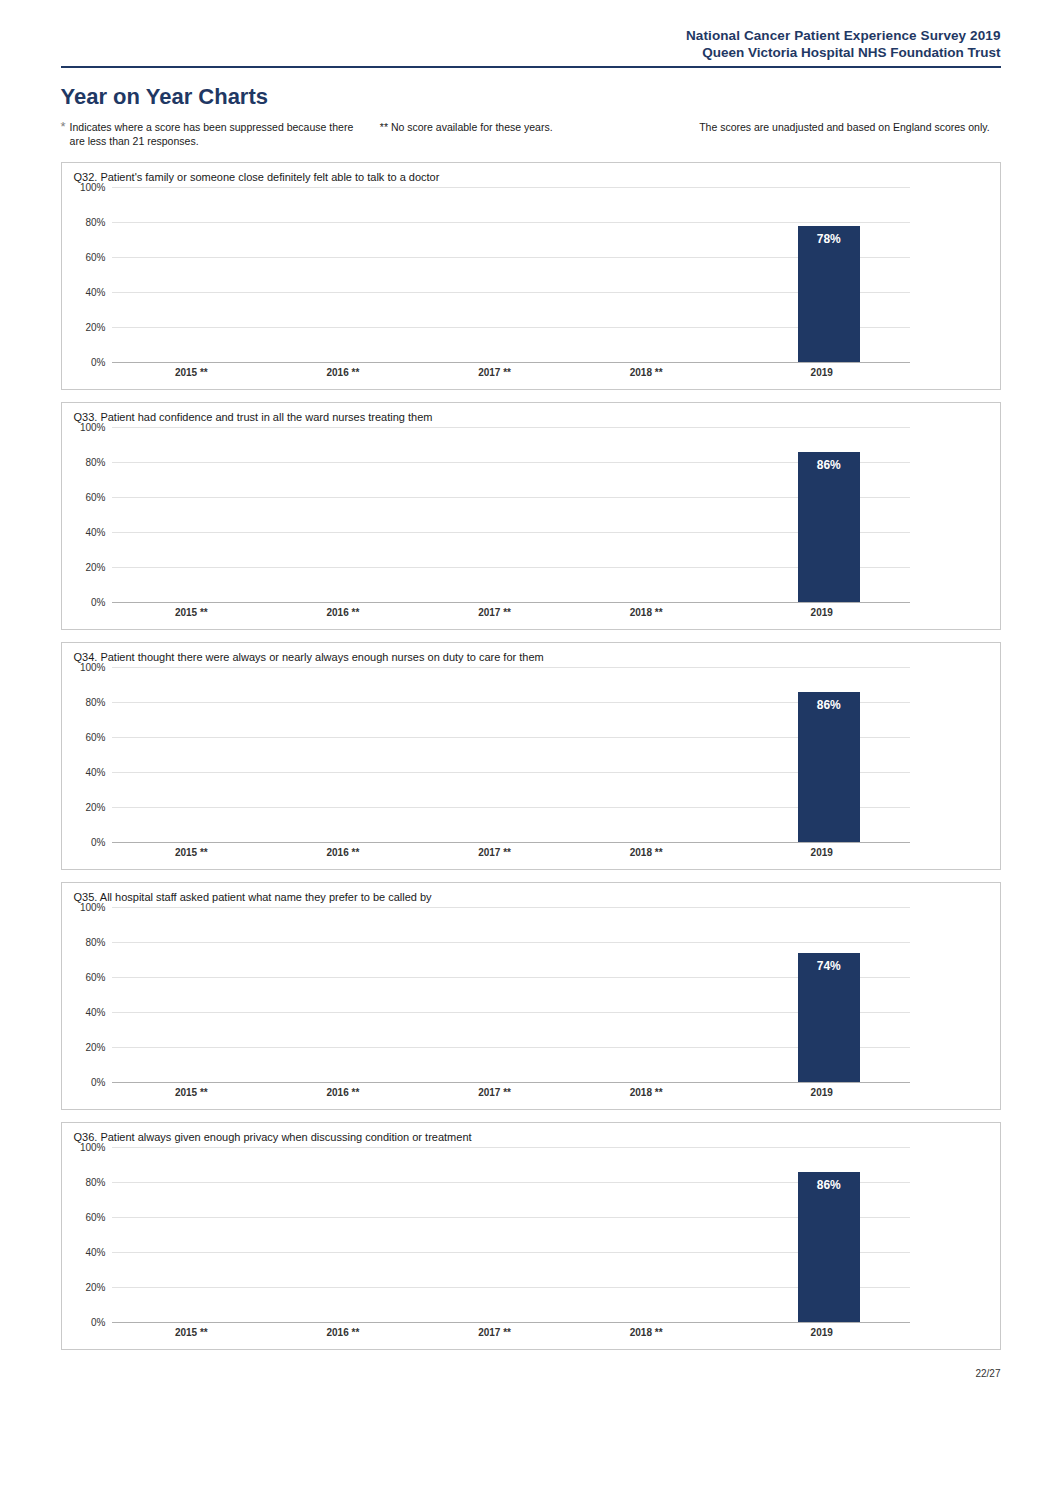National Cancer Patient Experience Survey 2019
Queen Victoria Hospital NHS Foundation Trust
Year on Year Charts
*Indicates where a score has been suppressed because there are less than 21 responses.
** No score available for these years.
The scores are unadjusted and based on England scores only.
Q32. Patient's family or someone close definitely felt able to talk to a doctor
100%
80%
60%
40%
20%
0%
78%
2015 **
2016 **
2017 **
2018 **
2019
Q33. Patient had confidence and trust in all the ward nurses treating them
100%
80%
60%
40%
20%
0%
86%
2015 **
2016 **
2017 **
2018 **
2019
Q34. Patient thought there were always or nearly always enough nurses on duty to care for them
100%
80%
60%
40%
20%
0%
86%
2015 **
2016 **
2017 **
2018 **
2019
Q35. All hospital staff asked patient what name they prefer to be called by
100%
80%
60%
40%
20%
0%
74%
2015 **
2016 **
2017 **
2018 **
2019
Q36. Patient always given enough privacy when discussing condition or treatment
100%
80%
60%
40%
20%
0%
86%
2015 **
2016 **
2017 **
2018 **
2019
22/27